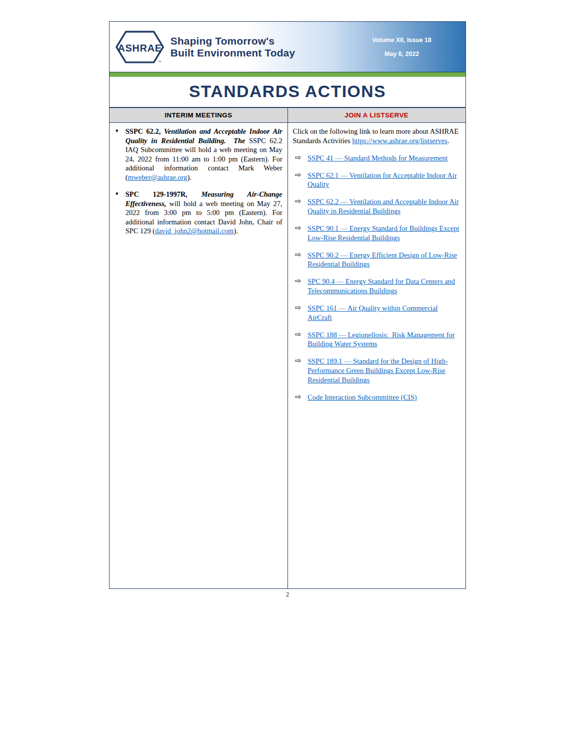ASHRAE ™
Shaping Tomorrow's
Built Environment Today
Volume XII, Issue 18
May 6, 2022
STANDARDS ACTIONS
| INTERIM MEETINGS | JOIN A LISTSERVE |
| --- | --- |
| SSPC 62.2, Ventilation and Acceptable Indoor Air Quality in Residential Building. The SSPC 62.2 IAQ Subcommittee will hold a web meeting on May 24, 2022 from 11:00 am to 1:00 pm (Eastern). For additional information contact Mark Weber ( mweber@ashrae.org ). SPC 129-1997R, Measuring Air-Change Effectiveness, will hold a web meeting on May 27, 2022 from 3:00 pm to 5:00 pm (Eastern). For additional information contact David John, Chair of SPC 129 ( david_john2@hotmail.com ). | Click on the following link to learn more about ASHRAE Standards Activities https://www.ashrae.org/listserves . SSPC 41 — Standard Methods for Measurement SSPC 62.1 — Ventilation for Acceptable Indoor Air Quality SSPC 62.2 — Ventilation and Acceptable Indoor Air Quality in Residential Buildings SSPC 90.1 — Energy Standard for Buildings Except Low-Rise Residential Buildings SSPC 90.2 — Energy Efficient Design of Low-Rise Residential Buildings SPC 90.4 — Energy Standard for Data Centers and Telecommunications Buildings SSPC 161 — Air Quality within Commercial AirCraft SSPC 188 — Legionellosis: Risk Management for Building Water Systems SSPC 189.1 — Standard for the Design of High-Performance Green Buildings Except Low-Rise Residential Buildings Code Interaction Subcommittee (CIS) |
2